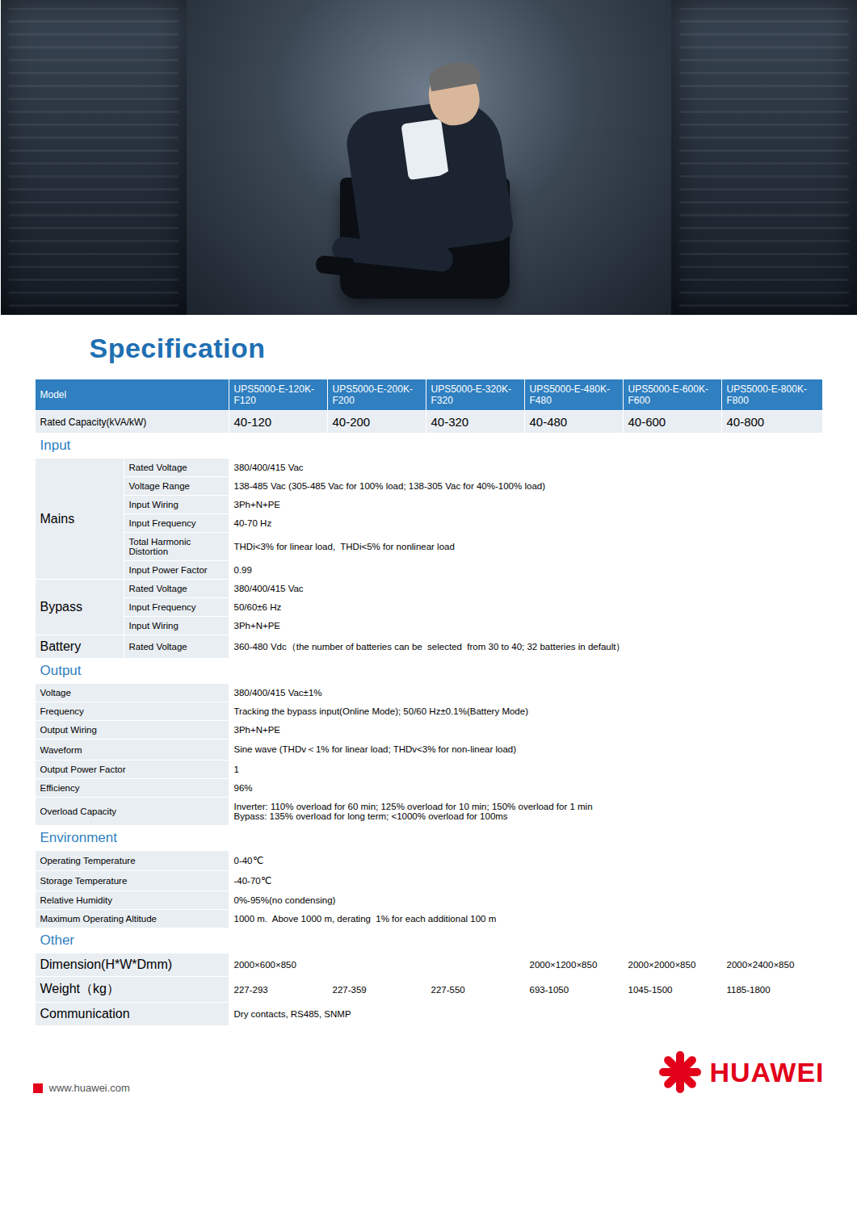Specification
| Model | UPS5000-E-120K-F120 | UPS5000-E-200K-F200 | UPS5000-E-320K-F320 | UPS5000-E-480K-F480 | UPS5000-E-600K-F600 | UPS5000-E-800K-F800 |
| --- | --- | --- | --- | --- | --- | --- |
| Rated Capacity(kVA/kW) | 40-120 | 40-200 | 40-320 | 40-480 | 40-600 | 40-800 |
| Input |
| Mains | Rated Voltage | 380/400/415 Vac |
| Voltage Range | 138-485 Vac (305-485 Vac for 100% load; 138-305 Vac for 40%-100% load) |
| Input Wiring | 3Ph+N+PE |
| Input Frequency | 40-70 Hz |
| Total Harmonic Distortion | THDi<3% for linear load, THDi<5% for nonlinear load |
| Input Power Factor | 0.99 |
| Bypass | Rated Voltage | 380/400/415 Vac |
| Input Frequency | 50/60±6 Hz |
| Input Wiring | 3Ph+N+PE |
| Battery | Rated Voltage | 360-480 Vdc（the number of batteries can be selected from 30 to 40; 32 batteries in default） |
| Output |
| Voltage | 380/400/415 Vac±1% |
| Frequency | Tracking the bypass input(Online Mode); 50/60 Hz±0.1%(Battery Mode) |
| Output Wiring | 3Ph+N+PE |
| Waveform | Sine wave (THDv＜1% for linear load; THDv<3% for non-linear load) |
| Output Power Factor | 1 |
| Efficiency | 96% |
| Overload Capacity | Inverter: 110% overload for 60 min; 125% overload for 10 min; 150% overload for 1 min Bypass: 135% overload for long term; <1000% overload for 100ms |
| Environment |
| Operating Temperature | 0-40℃ |
| Storage Temperature | -40-70℃ |
| Relative Humidity | 0%-95%(no condensing) |
| Maximum Operating Altitude | 1000 m. Above 1000 m, derating 1% for each additional 100 m |
| Other |
| Dimension(H*W*Dmm) | 2000×600×850 | 2000×1200×850 | 2000×2000×850 | 2000×2400×850 |
| Weight（kg） | 227-293 | 227-359 | 227-550 | 693-1050 | 1045-1500 | 1185-1800 |
| Communication | Dry contacts, RS485, SNMP |
www.huawei.com
HUAWEI